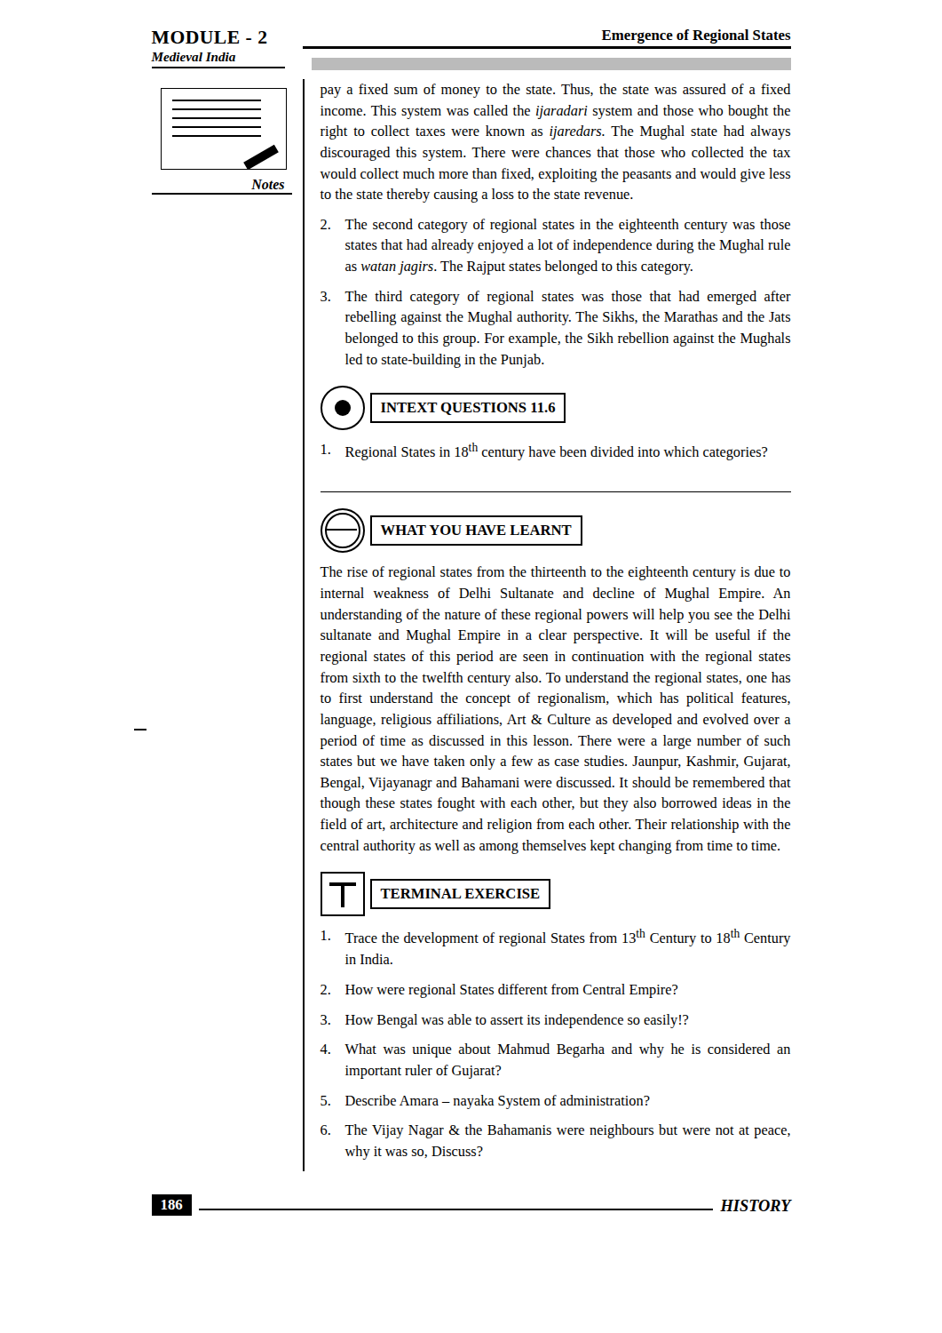MODULE - 2
Medieval India
Emergence of Regional States
Notes
pay a fixed sum of money to the state. Thus, the state was assured of a fixed income. This system was called the ijaradari system and those who bought the right to collect taxes were known as ijaredars. The Mughal state had always discouraged this system. There were chances that those who collected the tax would collect much more than fixed, exploiting the peasants and would give less to the state thereby causing a loss to the state revenue.
2. The second category of regional states in the eighteenth century was those states that had already enjoyed a lot of independence during the Mughal rule as watan jagirs. The Rajput states belonged to this category.
3. The third category of regional states was those that had emerged after rebelling against the Mughal authority. The Sikhs, the Marathas and the Jats belonged to this group. For example, the Sikh rebellion against the Mughals led to state-building in the Punjab.
INTEXT QUESTIONS 11.6
1. Regional States in 18th century have been divided into which categories?
WHAT YOU HAVE LEARNT
The rise of regional states from the thirteenth to the eighteenth century is due to internal weakness of Delhi Sultanate and decline of Mughal Empire. An understanding of the nature of these regional powers will help you see the Delhi sultanate and Mughal Empire in a clear perspective. It will be useful if the regional states of this period are seen in continuation with the regional states from sixth to the twelfth century also. To understand the regional states, one has to first understand the concept of regionalism, which has political features, language, religious affiliations, Art & Culture as developed and evolved over a period of time as discussed in this lesson. There were a large number of such states but we have taken only a few as case studies. Jaunpur, Kashmir, Gujarat, Bengal, Vijayanagr and Bahamani were discussed. It should be remembered that though these states fought with each other, but they also borrowed ideas in the field of art, architecture and religion from each other. Their relationship with the central authority as well as among themselves kept changing from time to time.
TERMINAL EXERCISE
1. Trace the development of regional States from 13th Century to 18th Century in India.
2. How were regional States different from Central Empire?
3. How Bengal was able to assert its independence so easily!?
4. What was unique about Mahmud Begarha and why he is considered an important ruler of Gujarat?
5. Describe Amara – nayaka System of administration?
6. The Vijay Nagar & the Bahamanis were neighbours but were not at peace, why it was so, Discuss?
186
HISTORY